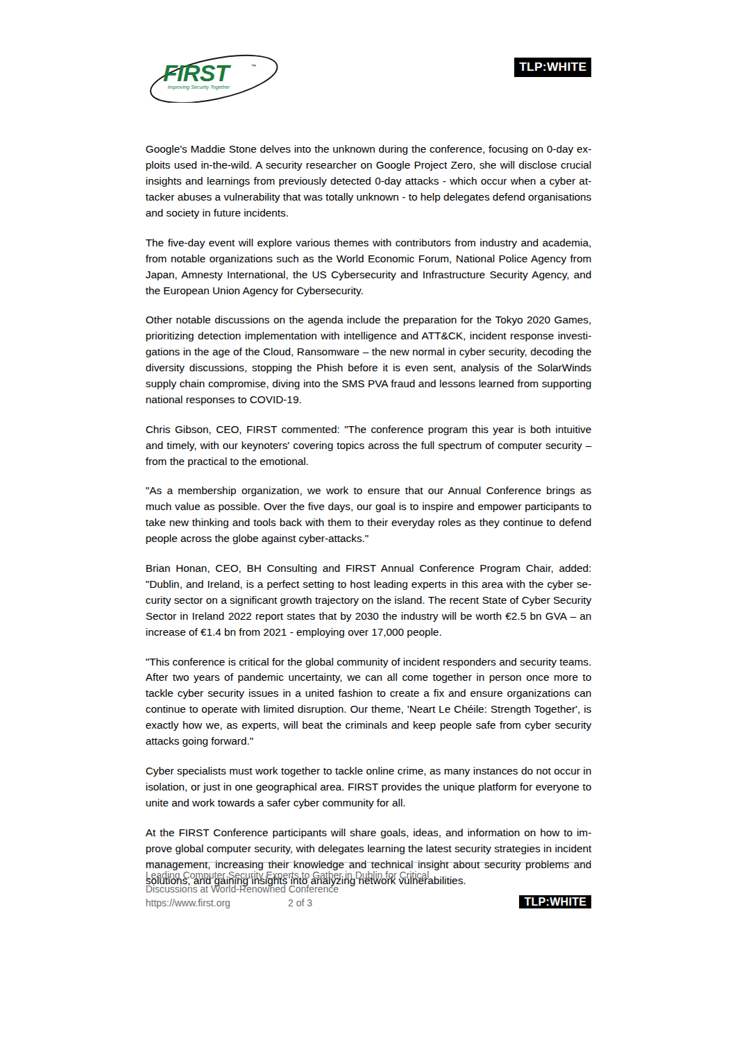FIRST ™ Improving Security Together
TLP:WHITE
Google's Maddie Stone delves into the unknown during the conference, focusing on 0-day exploits used in-the-wild. A security researcher on Google Project Zero, she will disclose crucial insights and learnings from previously detected 0-day attacks - which occur when a cyber attacker abuses a vulnerability that was totally unknown - to help delegates defend organisations and society in future incidents.
The five-day event will explore various themes with contributors from industry and academia, from notable organizations such as the World Economic Forum, National Police Agency from Japan, Amnesty International, the US Cybersecurity and Infrastructure Security Agency, and the European Union Agency for Cybersecurity.
Other notable discussions on the agenda include the preparation for the Tokyo 2020 Games, prioritizing detection implementation with intelligence and ATT&CK, incident response investigations in the age of the Cloud, Ransomware – the new normal in cyber security, decoding the diversity discussions, stopping the Phish before it is even sent, analysis of the SolarWinds supply chain compromise, diving into the SMS PVA fraud and lessons learned from supporting national responses to COVID-19.
Chris Gibson, CEO, FIRST commented: "The conference program this year is both intuitive and timely, with our keynoters' covering topics across the full spectrum of computer security – from the practical to the emotional.
"As a membership organization, we work to ensure that our Annual Conference brings as much value as possible. Over the five days, our goal is to inspire and empower participants to take new thinking and tools back with them to their everyday roles as they continue to defend people across the globe against cyber-attacks."
Brian Honan, CEO, BH Consulting and FIRST Annual Conference Program Chair, added: "Dublin, and Ireland, is a perfect setting to host leading experts in this area with the cyber security sector on a significant growth trajectory on the island. The recent State of Cyber Security Sector in Ireland 2022 report states that by 2030 the industry will be worth €2.5 bn GVA – an increase of €1.4 bn from 2021 - employing over 17,000 people.
"This conference is critical for the global community of incident responders and security teams. After two years of pandemic uncertainty, we can all come together in person once more to tackle cyber security issues in a united fashion to create a fix and ensure organizations can continue to operate with limited disruption. Our theme, 'Neart Le Chéile: Strength Together', is exactly how we, as experts, will beat the criminals and keep people safe from cyber security attacks going forward."
Cyber specialists must work together to tackle online crime, as many instances do not occur in isolation, or just in one geographical area. FIRST provides the unique platform for everyone to unite and work towards a safer cyber community for all.
At the FIRST Conference participants will share goals, ideas, and information on how to improve global computer security, with delegates learning the latest security strategies in incident management, increasing their knowledge and technical insight about security problems and solutions, and gaining insights into analyzing network vulnerabilities.
Leading Computer Security Experts to Gather in Dublin for Critical Discussions at World-Renowned Conference
https://www.first.org 2 of 3
TLP:WHITE